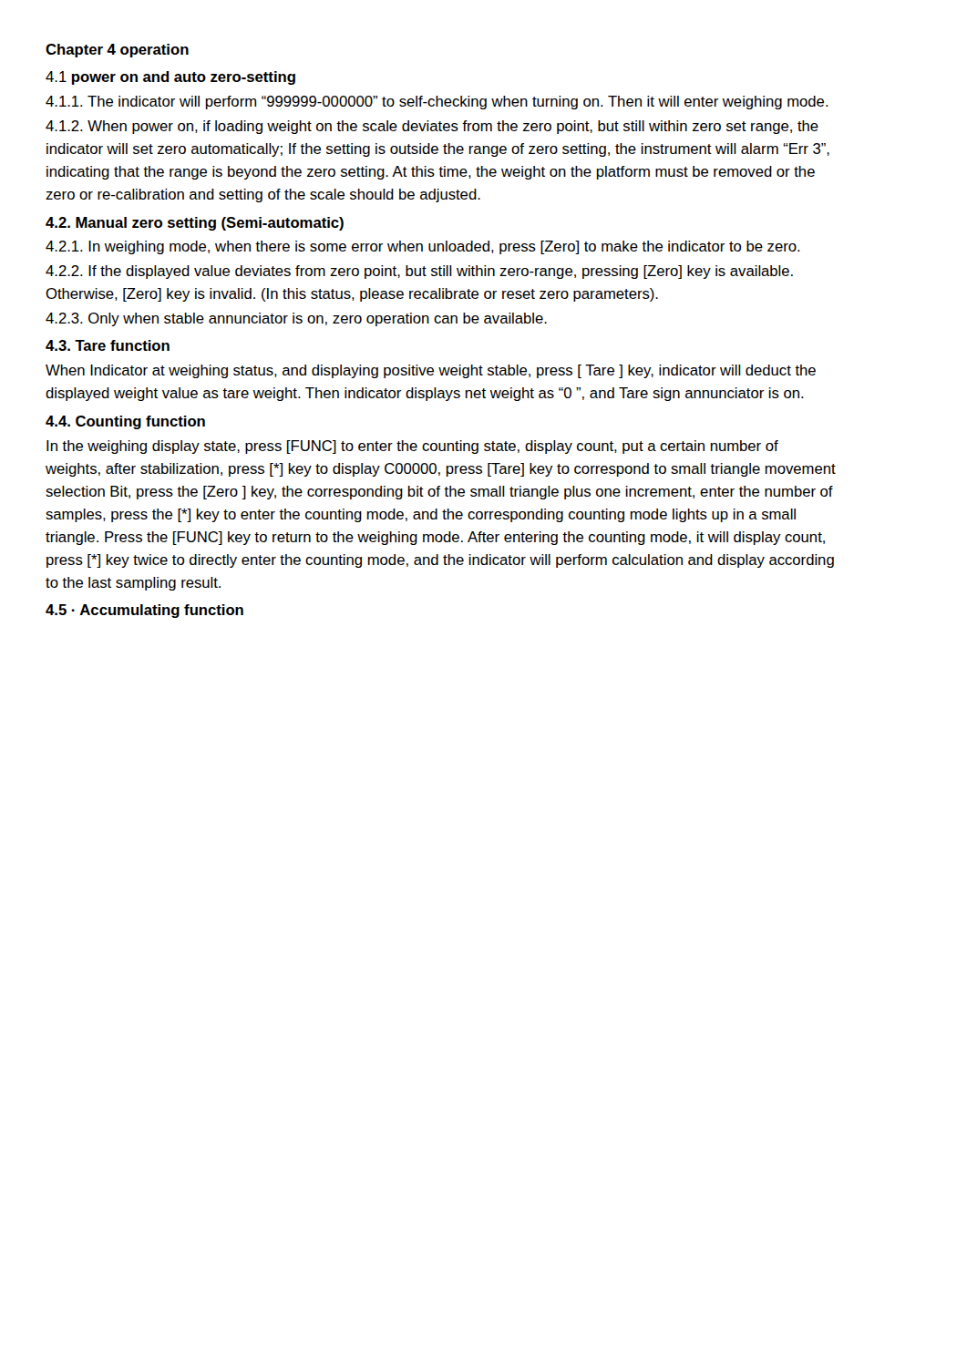Chapter 4 operation
4.1 power on and auto zero-setting
4.1.1. The indicator will perform “999999-000000” to self-checking when turning on. Then it will enter weighing mode.
4.1.2. When power on, if loading weight on the scale deviates from the zero point, but still within zero set range, the indicator will set zero automatically; If the setting is outside the range of zero setting, the instrument will alarm “Err 3”, indicating that the range is beyond the zero setting. At this time, the weight on the platform must be removed or the zero or re-calibration and setting of the scale should be adjusted.
4.2. Manual zero setting (Semi-automatic)
4.2.1. In weighing mode, when there is some error when unloaded, press [Zero] to make the indicator to be zero.
4.2.2. If the displayed value deviates from zero point, but still within zero-range, pressing [Zero] key is available. Otherwise, [Zero] key is invalid. (In this status, please recalibrate or reset zero parameters).
4.2.3. Only when stable annunciator is on, zero operation can be available.
4.3. Tare function
When Indicator at weighing status, and displaying positive weight stable, press [ Tare ] key, indicator will deduct the displayed weight value as tare weight. Then indicator displays net weight as “0 ”, and Tare sign annunciator is on.
4.4. Counting function
In the weighing display state, press [FUNC] to enter the counting state, display count, put a certain number of weights, after stabilization, press [*] key to display C00000, press [Tare] key to correspond to small triangle movement selection Bit, press the [Zero ] key, the corresponding bit of the small triangle plus one increment, enter the number of samples, press the [*] key to enter the counting mode, and the corresponding counting mode lights up in a small triangle. Press the [FUNC] key to return to the weighing mode. After entering the counting mode, it will display count, press [*] key twice to directly enter the counting mode, and the indicator will perform calculation and display according to the last sampling result.
4.5 · Accumulating function